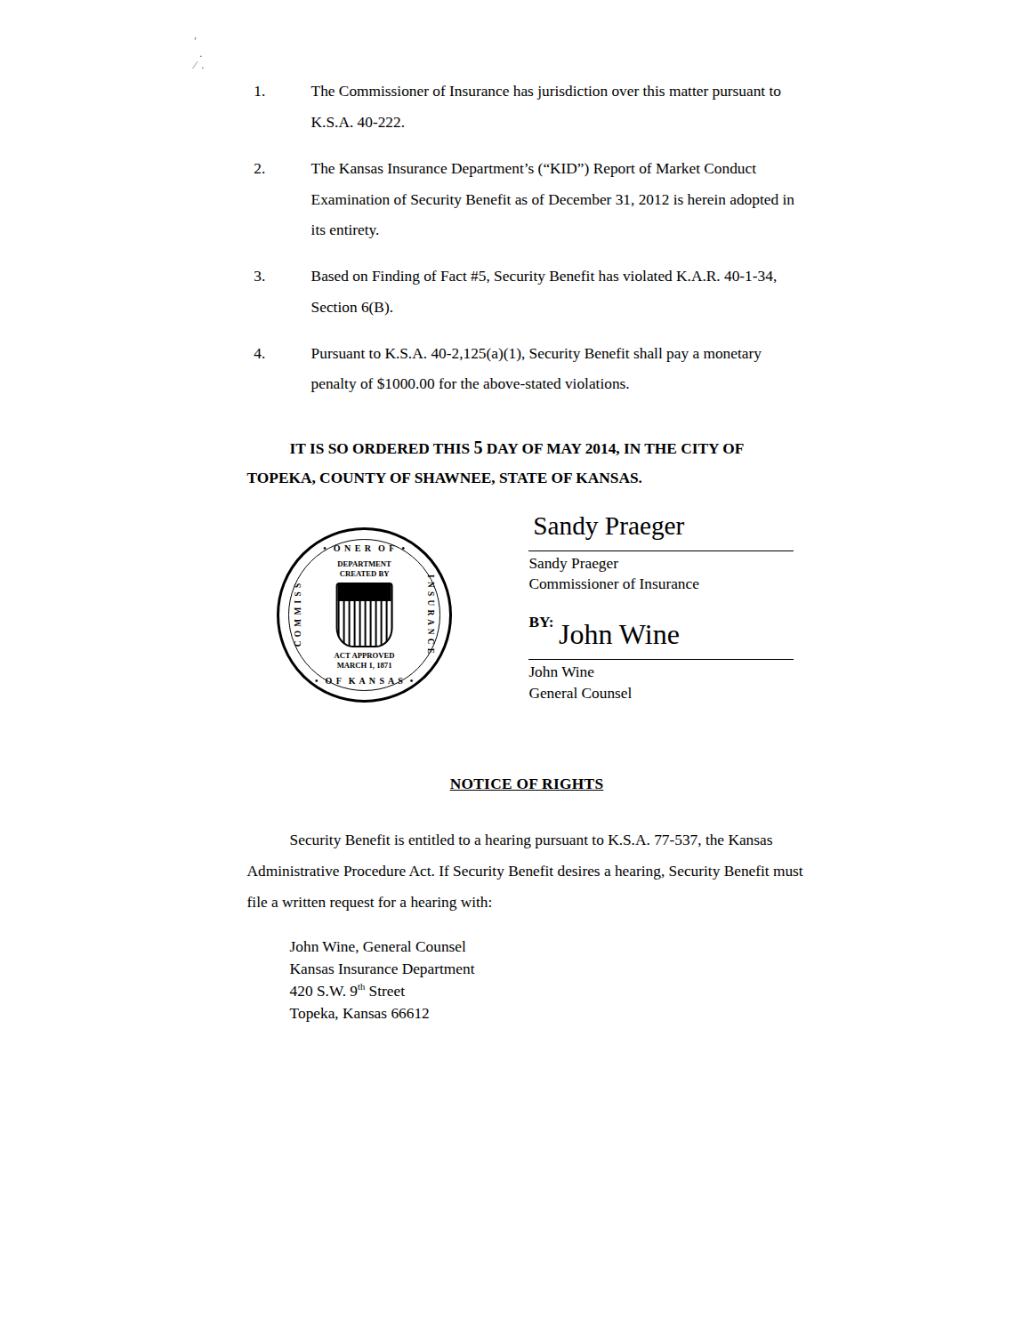′
.
⁄ .
The Commissioner of Insurance has jurisdiction over this matter pursuant to K.S.A. 40-222.
The Kansas Insurance Department’s (“KID”) Report of Market Conduct Examination of Security Benefit as of December 31, 2012 is herein adopted in its entirety.
Based on Finding of Fact #5, Security Benefit has violated K.A.R. 40-1-34, Section 6(B).
Pursuant to K.S.A. 40-2,125(a)(1), Security Benefit shall pay a monetary penalty of $1000.00 for the above-stated violations.
IT IS SO ORDERED THIS 5 DAY OF MAY 2014, IN THE CITY OF TOPEKA, COUNTY OF SHAWNEE, STATE OF KANSAS.
• O N E R O F •
C O M M I S S
I N S U R A N C E
DEPARTMENT
CREATED BY
ACT APPROVED
MARCH 1, 1871
• O F K A N S A S •
Sandy Praeger
Sandy Praeger
Commissioner of Insurance
BY:
John Wine
John Wine
General Counsel
NOTICE OF RIGHTS
Security Benefit is entitled to a hearing pursuant to K.S.A. 77-537, the Kansas Administrative Procedure Act. If Security Benefit desires a hearing, Security Benefit must file a written request for a hearing with:
John Wine, General Counsel
Kansas Insurance Department
420 S.W. 9th Street
Topeka, Kansas 66612